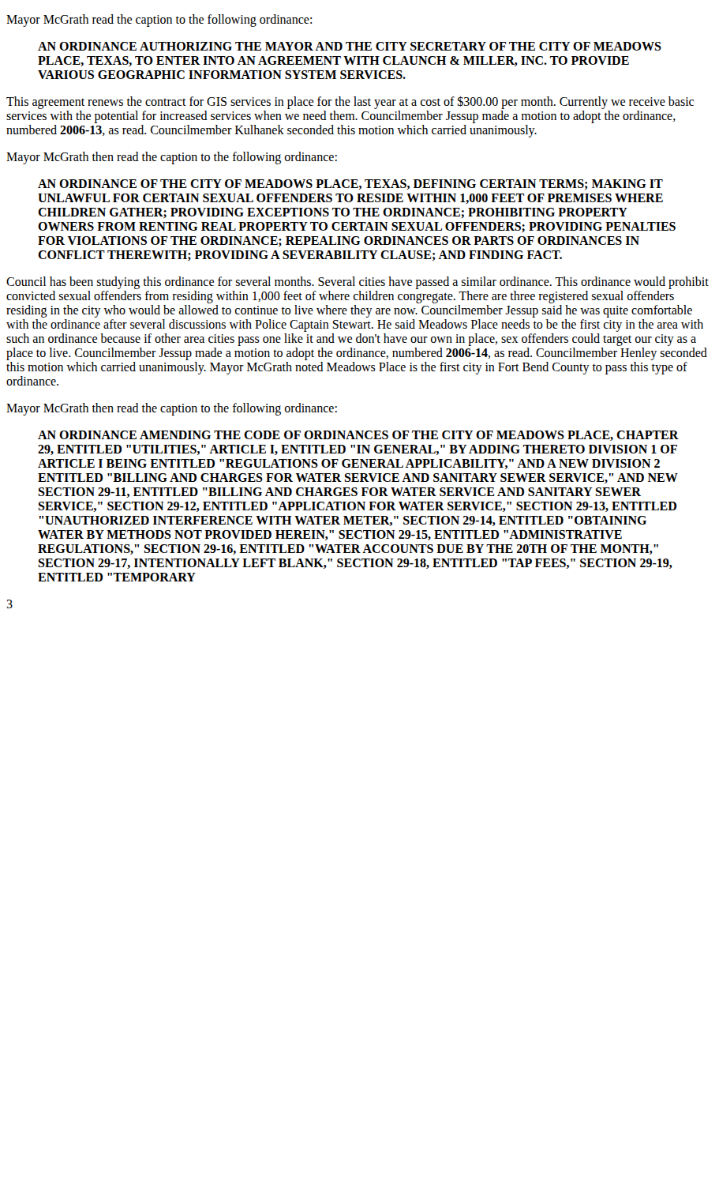Mayor McGrath read the caption to the following ordinance:
AN ORDINANCE AUTHORIZING THE MAYOR AND THE CITY SECRETARY OF THE CITY OF MEADOWS PLACE, TEXAS, TO ENTER INTO AN AGREEMENT WITH CLAUNCH & MILLER, INC. TO PROVIDE VARIOUS GEOGRAPHIC INFORMATION SYSTEM SERVICES.
This agreement renews the contract for GIS services in place for the last year at a cost of $300.00 per month. Currently we receive basic services with the potential for increased services when we need them. Councilmember Jessup made a motion to adopt the ordinance, numbered 2006-13, as read. Councilmember Kulhanek seconded this motion which carried unanimously.
Mayor McGrath then read the caption to the following ordinance:
AN ORDINANCE OF THE CITY OF MEADOWS PLACE, TEXAS, DEFINING CERTAIN TERMS; MAKING IT UNLAWFUL FOR CERTAIN SEXUAL OFFENDERS TO RESIDE WITHIN 1,000 FEET OF PREMISES WHERE CHILDREN GATHER; PROVIDING EXCEPTIONS TO THE ORDINANCE; PROHIBITING PROPERTY OWNERS FROM RENTING REAL PROPERTY TO CERTAIN SEXUAL OFFENDERS; PROVIDING PENALTIES FOR VIOLATIONS OF THE ORDINANCE; REPEALING ORDINANCES OR PARTS OF ORDINANCES IN CONFLICT THEREWITH; PROVIDING A SEVERABILITY CLAUSE; AND FINDING FACT.
Council has been studying this ordinance for several months. Several cities have passed a similar ordinance. This ordinance would prohibit convicted sexual offenders from residing within 1,000 feet of where children congregate. There are three registered sexual offenders residing in the city who would be allowed to continue to live where they are now. Councilmember Jessup said he was quite comfortable with the ordinance after several discussions with Police Captain Stewart. He said Meadows Place needs to be the first city in the area with such an ordinance because if other area cities pass one like it and we don't have our own in place, sex offenders could target our city as a place to live. Councilmember Jessup made a motion to adopt the ordinance, numbered 2006-14, as read. Councilmember Henley seconded this motion which carried unanimously. Mayor McGrath noted Meadows Place is the first city in Fort Bend County to pass this type of ordinance.
Mayor McGrath then read the caption to the following ordinance:
AN ORDINANCE AMENDING THE CODE OF ORDINANCES OF THE CITY OF MEADOWS PLACE, CHAPTER 29, ENTITLED "UTILITIES," ARTICLE I, ENTITLED "IN GENERAL," BY ADDING THERETO DIVISION 1 OF ARTICLE I BEING ENTITLED "REGULATIONS OF GENERAL APPLICABILITY," AND A NEW DIVISION 2 ENTITLED "BILLING AND CHARGES FOR WATER SERVICE AND SANITARY SEWER SERVICE," AND NEW SECTION 29-11, ENTITLED "BILLING AND CHARGES FOR WATER SERVICE AND SANITARY SEWER SERVICE," SECTION 29-12, ENTITLED "APPLICATION FOR WATER SERVICE," SECTION 29-13, ENTITLED "UNAUTHORIZED INTERFERENCE WITH WATER METER," SECTION 29-14, ENTITLED "OBTAINING WATER BY METHODS NOT PROVIDED HEREIN," SECTION 29-15, ENTITLED "ADMINISTRATIVE REGULATIONS," SECTION 29-16, ENTITLED "WATER ACCOUNTS DUE BY THE 20TH OF THE MONTH," SECTION 29-17, INTENTIONALLY LEFT BLANK," SECTION 29-18, ENTITLED "TAP FEES," SECTION 29-19, ENTITLED "TEMPORARY
3